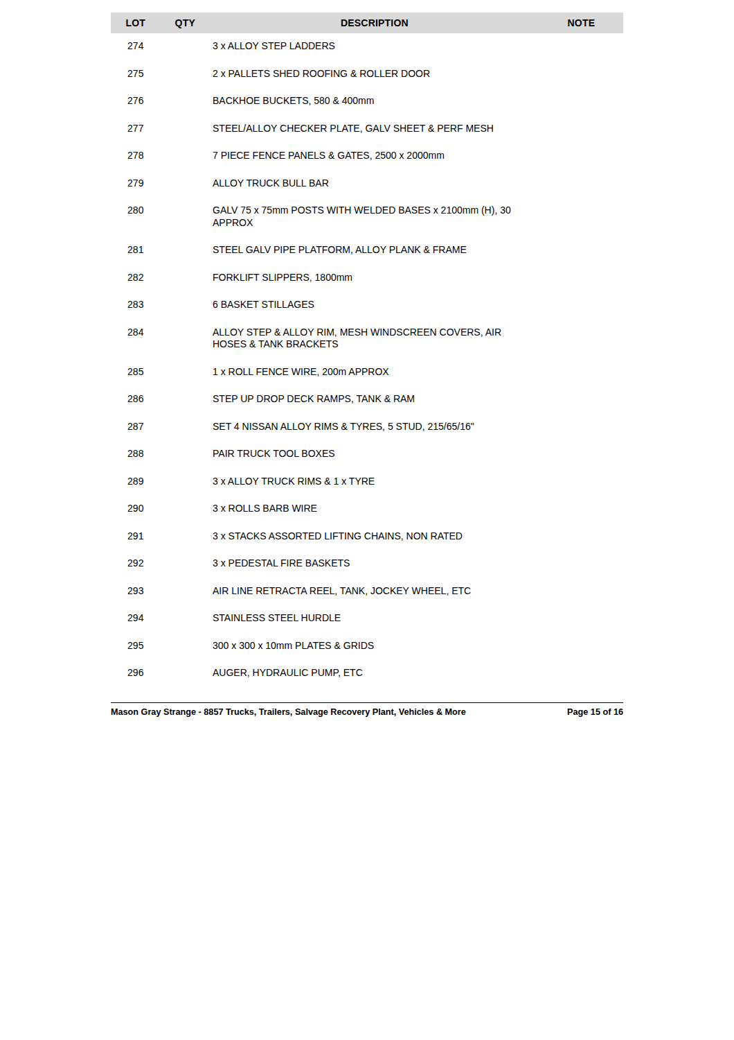| LOT | QTY | DESCRIPTION | NOTE |
| --- | --- | --- | --- |
| 274 | | 3 x ALLOY STEP LADDERS | |
| 275 | | 2 x PALLETS SHED ROOFING & ROLLER DOOR | |
| 276 | | BACKHOE BUCKETS, 580 & 400mm | |
| 277 | | STEEL/ALLOY CHECKER PLATE, GALV SHEET & PERF MESH | |
| 278 | | 7 PIECE FENCE PANELS & GATES, 2500 x 2000mm | |
| 279 | | ALLOY TRUCK BULL BAR | |
| 280 | | GALV 75 x 75mm POSTS WITH WELDED BASES x 2100mm (H), 30 APPROX | |
| 281 | | STEEL GALV PIPE PLATFORM, ALLOY PLANK & FRAME | |
| 282 | | FORKLIFT SLIPPERS, 1800mm | |
| 283 | | 6 BASKET STILLAGES | |
| 284 | | ALLOY STEP & ALLOY RIM, MESH WINDSCREEN COVERS, AIR HOSES & TANK BRACKETS | |
| 285 | | 1 x ROLL FENCE WIRE, 200m APPROX | |
| 286 | | STEP UP DROP DECK RAMPS, TANK & RAM | |
| 287 | | SET 4 NISSAN ALLOY RIMS & TYRES, 5 STUD, 215/65/16" | |
| 288 | | PAIR TRUCK TOOL BOXES | |
| 289 | | 3 x ALLOY TRUCK RIMS & 1 x TYRE | |
| 290 | | 3 x ROLLS BARB WIRE | |
| 291 | | 3 x STACKS ASSORTED LIFTING CHAINS, NON RATED | |
| 292 | | 3 x PEDESTAL FIRE BASKETS | |
| 293 | | AIR LINE RETRACTA REEL, TANK, JOCKEY WHEEL, ETC | |
| 294 | | STAINLESS STEEL HURDLE | |
| 295 | | 300 x 300 x 10mm PLATES & GRIDS | |
| 296 | | AUGER, HYDRAULIC PUMP, ETC | |
Mason Gray Strange - 8857 Trucks, Trailers, Salvage Recovery Plant, Vehicles & More
Page 15 of 16